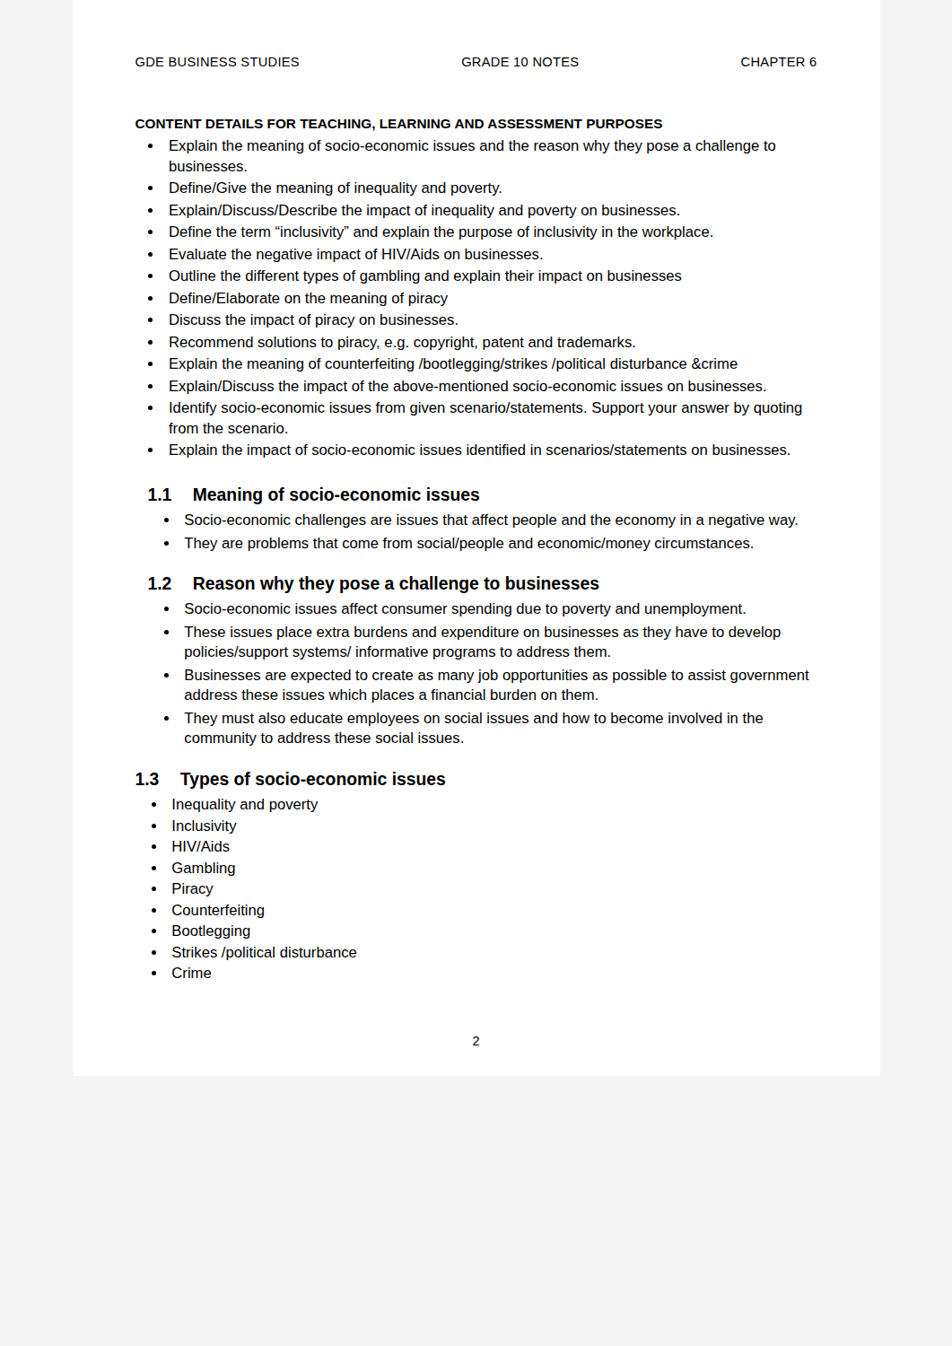GDE BUSINESS STUDIES GRADE 10 NOTES CHAPTER 6
CONTENT DETAILS FOR TEACHING, LEARNING AND ASSESSMENT PURPOSES
Explain the meaning of socio-economic issues and the reason why they pose a challenge to businesses.
Define/Give the meaning of inequality and poverty.
Explain/Discuss/Describe the impact of inequality and poverty on businesses.
Define the term “inclusivity” and explain the purpose of inclusivity in the workplace.
Evaluate the negative impact of HIV/Aids on businesses.
Outline the different types of gambling and explain their impact on businesses
Define/Elaborate on the meaning of piracy
Discuss the impact of piracy on businesses.
Recommend solutions to piracy, e.g. copyright, patent and trademarks.
Explain the meaning of counterfeiting /bootlegging/strikes /political disturbance &crime
Explain/Discuss the impact of the above-mentioned socio-economic issues on businesses.
Identify socio-economic issues from given scenario/statements. Support your answer by quoting from the scenario.
Explain the impact of socio-economic issues identified in scenarios/statements on businesses.
1.1 Meaning of socio-economic issues
Socio-economic challenges are issues that affect people and the economy in a negative way.
They are problems that come from social/people and economic/money circumstances.
1.2 Reason why they pose a challenge to businesses
Socio-economic issues affect consumer spending due to poverty and unemployment.
These issues place extra burdens and expenditure on businesses as they have to develop policies/support systems/ informative programs to address them.
Businesses are expected to create as many job opportunities as possible to assist government address these issues which places a financial burden on them.
They must also educate employees on social issues and how to become involved in the community to address these social issues.
1.3 Types of socio-economic issues
Inequality and poverty
Inclusivity
HIV/Aids
Gambling
Piracy
Counterfeiting
Bootlegging
Strikes /political disturbance
Crime
2